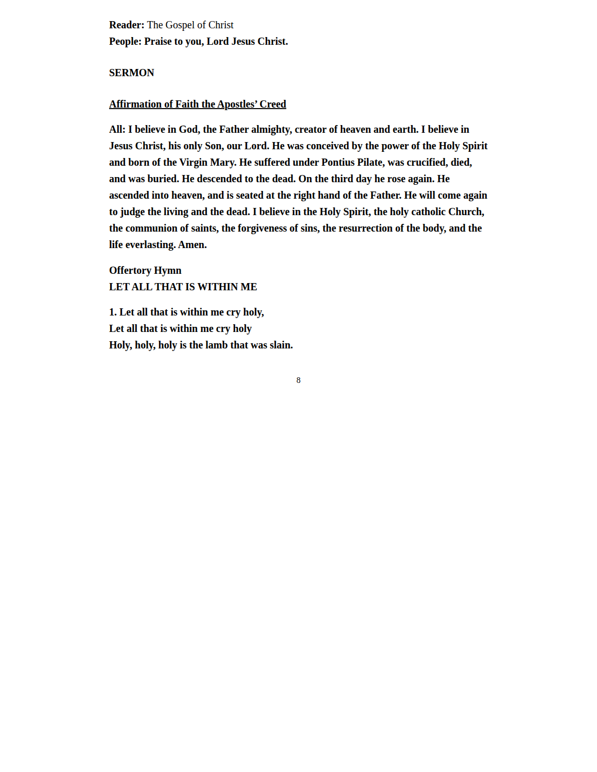Reader: The Gospel of Christ
People: Praise to you, Lord Jesus Christ.
SERMON
Affirmation of Faith the Apostles’ Creed
All: I believe in God, the Father almighty, creator of heaven and earth. I believe in Jesus Christ, his only Son, our Lord. He was conceived by the power of the Holy Spirit and born of the Virgin Mary. He suffered under Pontius Pilate, was crucified, died, and was buried. He descended to the dead. On the third day he rose again. He ascended into heaven, and is seated at the right hand of the Father. He will come again to judge the living and the dead. I believe in the Holy Spirit, the holy catholic Church, the communion of saints, the forgiveness of sins, the resurrection of the body, and the life everlasting. Amen.
Offertory Hymn
LET ALL THAT IS WITHIN ME
1. Let all that is within me cry holy,
Let all that is within me cry holy
Holy, holy, holy is the lamb that was slain.
8